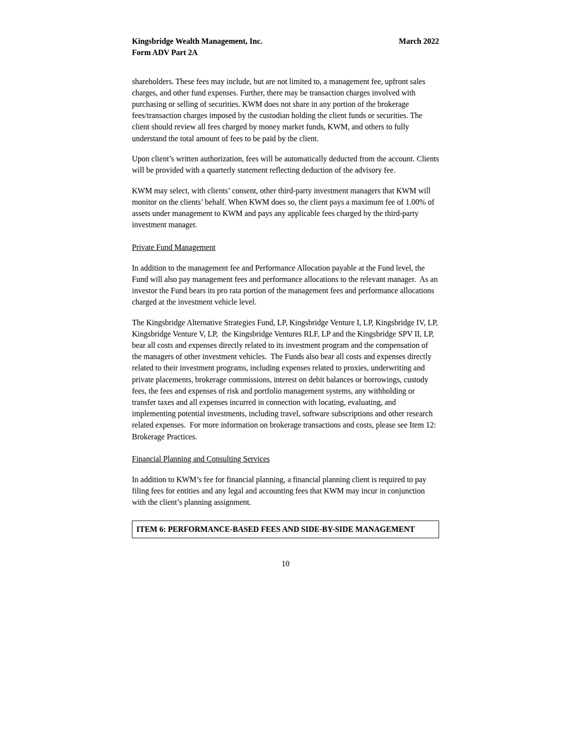Kingsbridge Wealth Management, Inc. Form ADV Part 2A
March 2022
shareholders. These fees may include, but are not limited to, a management fee, upfront sales charges, and other fund expenses. Further, there may be transaction charges involved with purchasing or selling of securities. KWM does not share in any portion of the brokerage fees/transaction charges imposed by the custodian holding the client funds or securities. The client should review all fees charged by money market funds, KWM, and others to fully understand the total amount of fees to be paid by the client.
Upon client’s written authorization, fees will be automatically deducted from the account. Clients will be provided with a quarterly statement reflecting deduction of the advisory fee.
KWM may select, with clients’ consent, other third-party investment managers that KWM will monitor on the clients’ behalf. When KWM does so, the client pays a maximum fee of 1.00% of assets under management to KWM and pays any applicable fees charged by the third-party investment manager.
Private Fund Management
In addition to the management fee and Performance Allocation payable at the Fund level, the Fund will also pay management fees and performance allocations to the relevant manager. As an investor the Fund bears its pro rata portion of the management fees and performance allocations charged at the investment vehicle level.
The Kingsbridge Alternative Strategies Fund, LP, Kingsbridge Venture I, LP, Kingsbridge IV, LP, Kingsbridge Venture V, LP, the Kingsbridge Ventures RLF, LP and the Kingsbridge SPV II, LP, bear all costs and expenses directly related to its investment program and the compensation of the managers of other investment vehicles. The Funds also bear all costs and expenses directly related to their investment programs, including expenses related to proxies, underwriting and private placements, brokerage commissions, interest on debit balances or borrowings, custody fees, the fees and expenses of risk and portfolio management systems, any withholding or transfer taxes and all expenses incurred in connection with locating, evaluating, and implementing potential investments, including travel, software subscriptions and other research related expenses. For more information on brokerage transactions and costs, please see Item 12: Brokerage Practices.
Financial Planning and Consulting Services
In addition to KWM’s fee for financial planning, a financial planning client is required to pay filing fees for entities and any legal and accounting fees that KWM may incur in conjunction with the client’s planning assignment.
ITEM 6: PERFORMANCE-BASED FEES AND SIDE-BY-SIDE MANAGEMENT
10